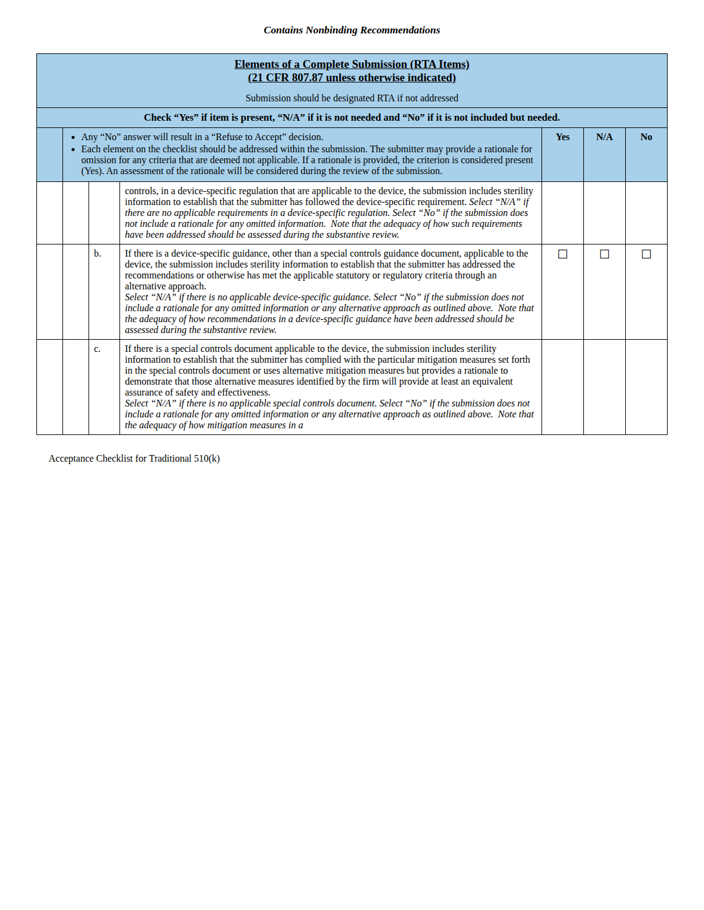Contains Nonbinding Recommendations
| Elements of a Complete Submission (RTA Items) (21 CFR 807.87 unless otherwise indicated) Submission should be designated RTA if not addressed |
| Check “Yes” if item is present, “N/A” if it is not needed and “No” if it is not included but needed. |
| | Any “No” answer will result in a “Refuse to Accept” decision. Each element on the checklist should be addressed within the submission. The submitter may provide a rationale for omission for any criteria that are deemed not applicable. If a rationale is provided, the criterion is considered present (Yes). An assessment of the rationale will be considered during the review of the submission. | Yes | N/A | No |
| | | | controls, in a device-specific regulation that are applicable to the device, the submission includes sterility information to establish that the submitter has followed the device-specific requirement. Select “N/A” if there are no applicable requirements in a device-specific regulation. Select “No” if the submission does not include a rationale for any omitted information. Note that the adequacy of how such requirements have been addressed should be assessed during the substantive review. | | | |
| | | b. | If there is a device-specific guidance, other than a special controls guidance document, applicable to the device, the submission includes sterility information to establish that the submitter has addressed the recommendations or otherwise has met the applicable statutory or regulatory criteria through an alternative approach. Select “N/A” if there is no applicable device-specific guidance. Select “No” if the submission does not include a rationale for any omitted information or any alternative approach as outlined above. Note that the adequacy of how recommendations in a device-specific guidance have been addressed should be assessed during the substantive review. | ☐ | ☐ | ☐ |
| | | c. | If there is a special controls document applicable to the device, the submission includes sterility information to establish that the submitter has complied with the particular mitigation measures set forth in the special controls document or uses alternative mitigation measures but provides a rationale to demonstrate that those alternative measures identified by the firm will provide at least an equivalent assurance of safety and effectiveness. Select “N/A” if there is no applicable special controls document. Select “No” if the submission does not include a rationale for any omitted information or any alternative approach as outlined above. Note that the adequacy of how mitigation measures in a | | | |
Acceptance Checklist for Traditional 510(k)